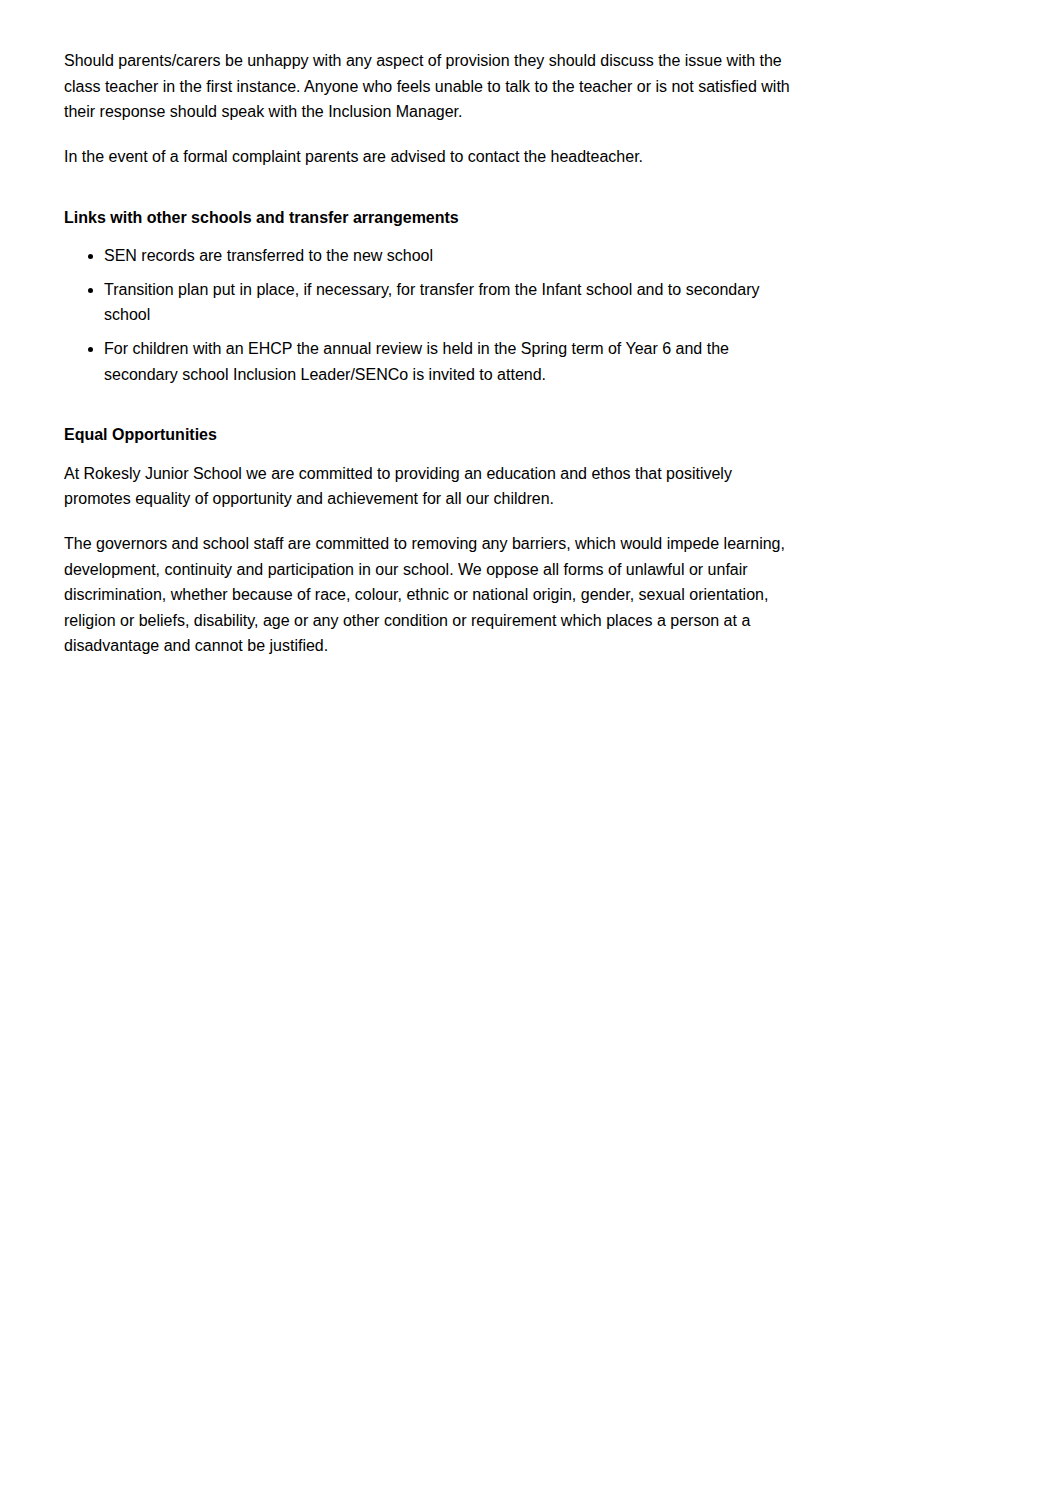Should parents/carers be unhappy with any aspect of provision they should discuss the issue with the class teacher in the first instance. Anyone who feels unable to talk to the teacher or is not satisfied with their response should speak with the Inclusion Manager.
In the event of a formal complaint parents are advised to contact the headteacher.
Links with other schools and transfer arrangements
SEN records are transferred to the new school
Transition plan put in place, if necessary, for transfer from the Infant school and to secondary school
For children with an EHCP the annual review is held in the Spring term of Year 6 and the secondary school Inclusion Leader/SENCo is invited to attend.
Equal Opportunities
At Rokesly Junior School we are committed to providing an education and ethos that positively promotes equality of opportunity and achievement for all our children.
The governors and school staff are committed to removing any barriers, which would impede learning, development, continuity and participation in our school. We oppose all forms of unlawful or unfair discrimination, whether because of race, colour, ethnic or national origin, gender, sexual orientation, religion or beliefs, disability, age or any other condition or requirement which places a person at a disadvantage and cannot be justified.